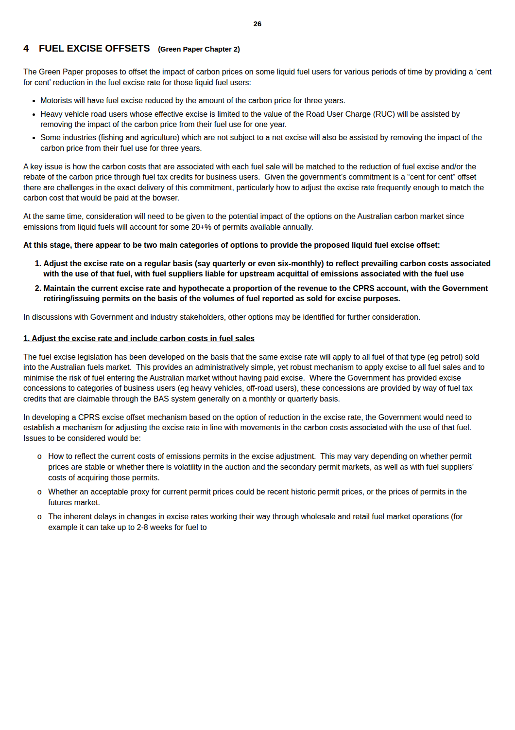26
4 FUEL EXCISE OFFSETS (Green Paper Chapter 2)
The Green Paper proposes to offset the impact of carbon prices on some liquid fuel users for various periods of time by providing a ‘cent for cent’ reduction in the fuel excise rate for those liquid fuel users:
Motorists will have fuel excise reduced by the amount of the carbon price for three years.
Heavy vehicle road users whose effective excise is limited to the value of the Road User Charge (RUC) will be assisted by removing the impact of the carbon price from their fuel use for one year.
Some industries (fishing and agriculture) which are not subject to a net excise will also be assisted by removing the impact of the carbon price from their fuel use for three years.
A key issue is how the carbon costs that are associated with each fuel sale will be matched to the reduction of fuel excise and/or the rebate of the carbon price through fuel tax credits for business users. Given the government’s commitment is a “cent for cent” offset there are challenges in the exact delivery of this commitment, particularly how to adjust the excise rate frequently enough to match the carbon cost that would be paid at the bowser.
At the same time, consideration will need to be given to the potential impact of the options on the Australian carbon market since emissions from liquid fuels will account for some 20+% of permits available annually.
At this stage, there appear to be two main categories of options to provide the proposed liquid fuel excise offset:
Adjust the excise rate on a regular basis (say quarterly or even six-monthly) to reflect prevailing carbon costs associated with the use of that fuel, with fuel suppliers liable for upstream acquittal of emissions associated with the fuel use
Maintain the current excise rate and hypothecate a proportion of the revenue to the CPRS account, with the Government retiring/issuing permits on the basis of the volumes of fuel reported as sold for excise purposes.
In discussions with Government and industry stakeholders, other options may be identified for further consideration.
1. Adjust the excise rate and include carbon costs in fuel sales
The fuel excise legislation has been developed on the basis that the same excise rate will apply to all fuel of that type (eg petrol) sold into the Australian fuels market. This provides an administratively simple, yet robust mechanism to apply excise to all fuel sales and to minimise the risk of fuel entering the Australian market without having paid excise. Where the Government has provided excise concessions to categories of business users (eg heavy vehicles, off-road users), these concessions are provided by way of fuel tax credits that are claimable through the BAS system generally on a monthly or quarterly basis.
In developing a CPRS excise offset mechanism based on the option of reduction in the excise rate, the Government would need to establish a mechanism for adjusting the excise rate in line with movements in the carbon costs associated with the use of that fuel. Issues to be considered would be:
How to reflect the current costs of emissions permits in the excise adjustment. This may vary depending on whether permit prices are stable or whether there is volatility in the auction and the secondary permit markets, as well as with fuel suppliers’ costs of acquiring those permits.
Whether an acceptable proxy for current permit prices could be recent historic permit prices, or the prices of permits in the futures market.
The inherent delays in changes in excise rates working their way through wholesale and retail fuel market operations (for example it can take up to 2-8 weeks for fuel to